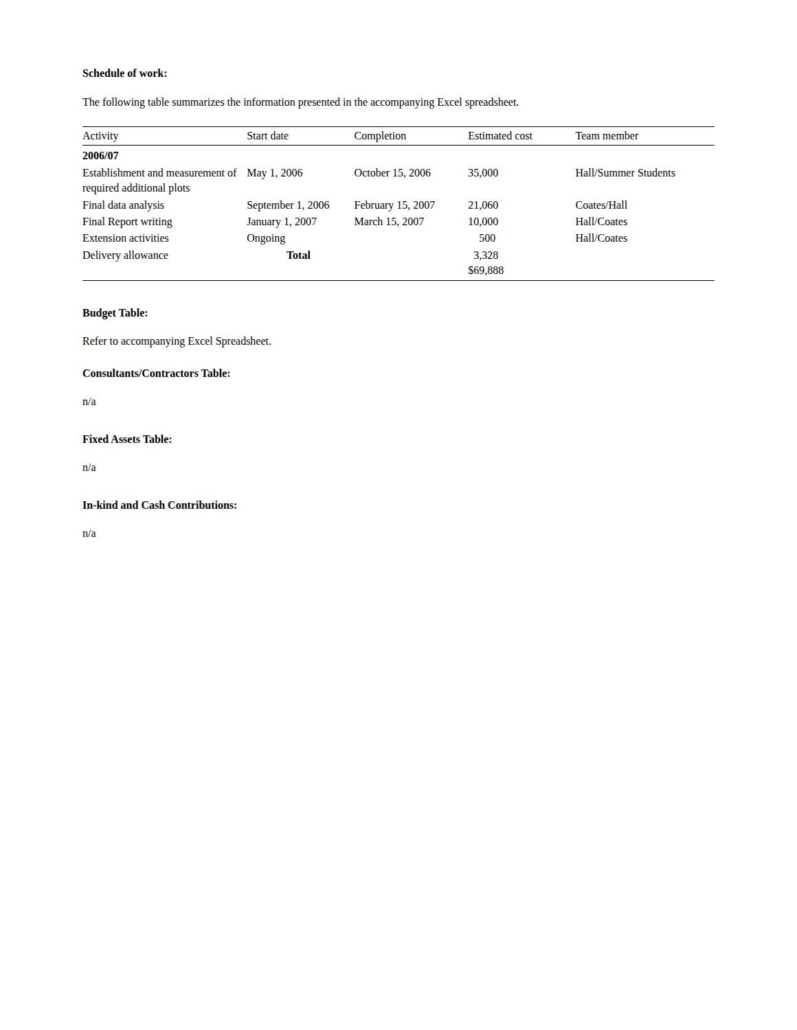Schedule of work:
The following table summarizes the information presented in the accompanying Excel spreadsheet.
| Activity | Start date | Completion | Estimated cost | Team member |
| --- | --- | --- | --- | --- |
| 2006/07 |
| Establishment and measurement of required additional plots | May 1, 2006 | October 15, 2006 | 35,000 | Hall/Summer Students |
| Final data analysis | September 1, 2006 | February 15, 2007 | 21,060 | Coates/Hall |
| Final Report writing | January 1, 2007 | March 15, 2007 | 10,000 | Hall/Coates |
| Extension activities | Ongoing | | 500 | Hall/Coates |
| Delivery allowance | Total | | 3,328 $69,888 | |
Budget Table:
Refer to accompanying Excel Spreadsheet.
Consultants/Contractors Table:
n/a
Fixed Assets Table:
n/a
In-kind and Cash Contributions:
n/a